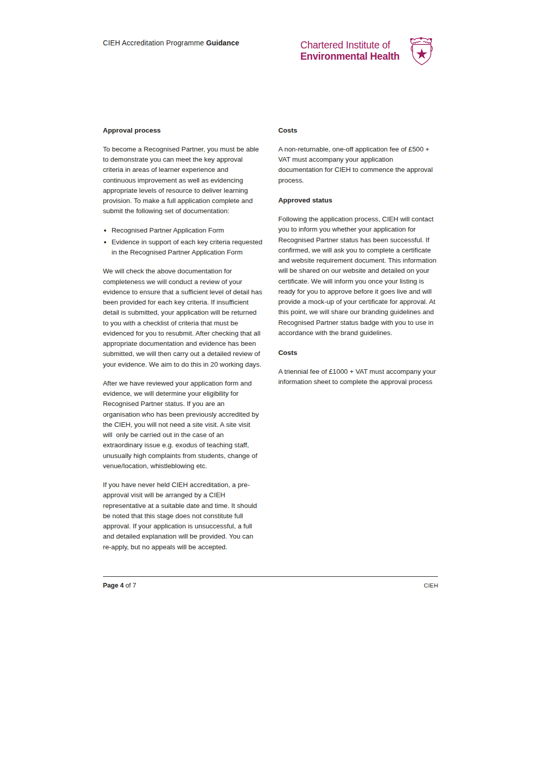CIEH Accreditation Programme Guidance
Chartered Institute of
Environmental Health
Approval process
To become a Recognised Partner, you must be able to demonstrate you can meet the key approval criteria in areas of learner experience and continuous improvement as well as evidencing appropriate levels of resource to deliver learning provision. To make a full application complete and submit the following set of documentation:
Recognised Partner Application Form
Evidence in support of each key criteria requested in the Recognised Partner Application Form
We will check the above documentation for completeness we will conduct a review of your evidence to ensure that a sufficient level of detail has been provided for each key criteria. If insufficient detail is submitted, your application will be returned to you with a checklist of criteria that must be evidenced for you to resubmit. After checking that all appropriate documentation and evidence has been submitted, we will then carry out a detailed review of your evidence. We aim to do this in 20 working days.
After we have reviewed your application form and evidence, we will determine your eligibility for Recognised Partner status. If you are an organisation who has been previously accredited by the CIEH, you will not need a site visit. A site visit will only be carried out in the case of an extraordinary issue e.g. exodus of teaching staff, unusually high complaints from students, change of venue/location, whistleblowing etc.
If you have never held CIEH accreditation, a pre-approval visit will be arranged by a CIEH representative at a suitable date and time. It should be noted that this stage does not constitute full approval. If your application is unsuccessful, a full and detailed explanation will be provided. You can re-apply, but no appeals will be accepted.
Costs
A non-returnable, one-off application fee of £500 + VAT must accompany your application documentation for CIEH to commence the approval process.
Approved status
Following the application process, CIEH will contact you to inform you whether your application for Recognised Partner status has been successful. If confirmed, we will ask you to complete a certificate and website requirement document. This information will be shared on our website and detailed on your certificate. We will inform you once your listing is ready for you to approve before it goes live and will provide a mock-up of your certificate for approval. At this point, we will share our branding guidelines and Recognised Partner status badge with you to use in accordance with the brand guidelines.
Costs
A triennial fee of £1000 + VAT must accompany your information sheet to complete the approval process
Page 4 of 7
CIEH